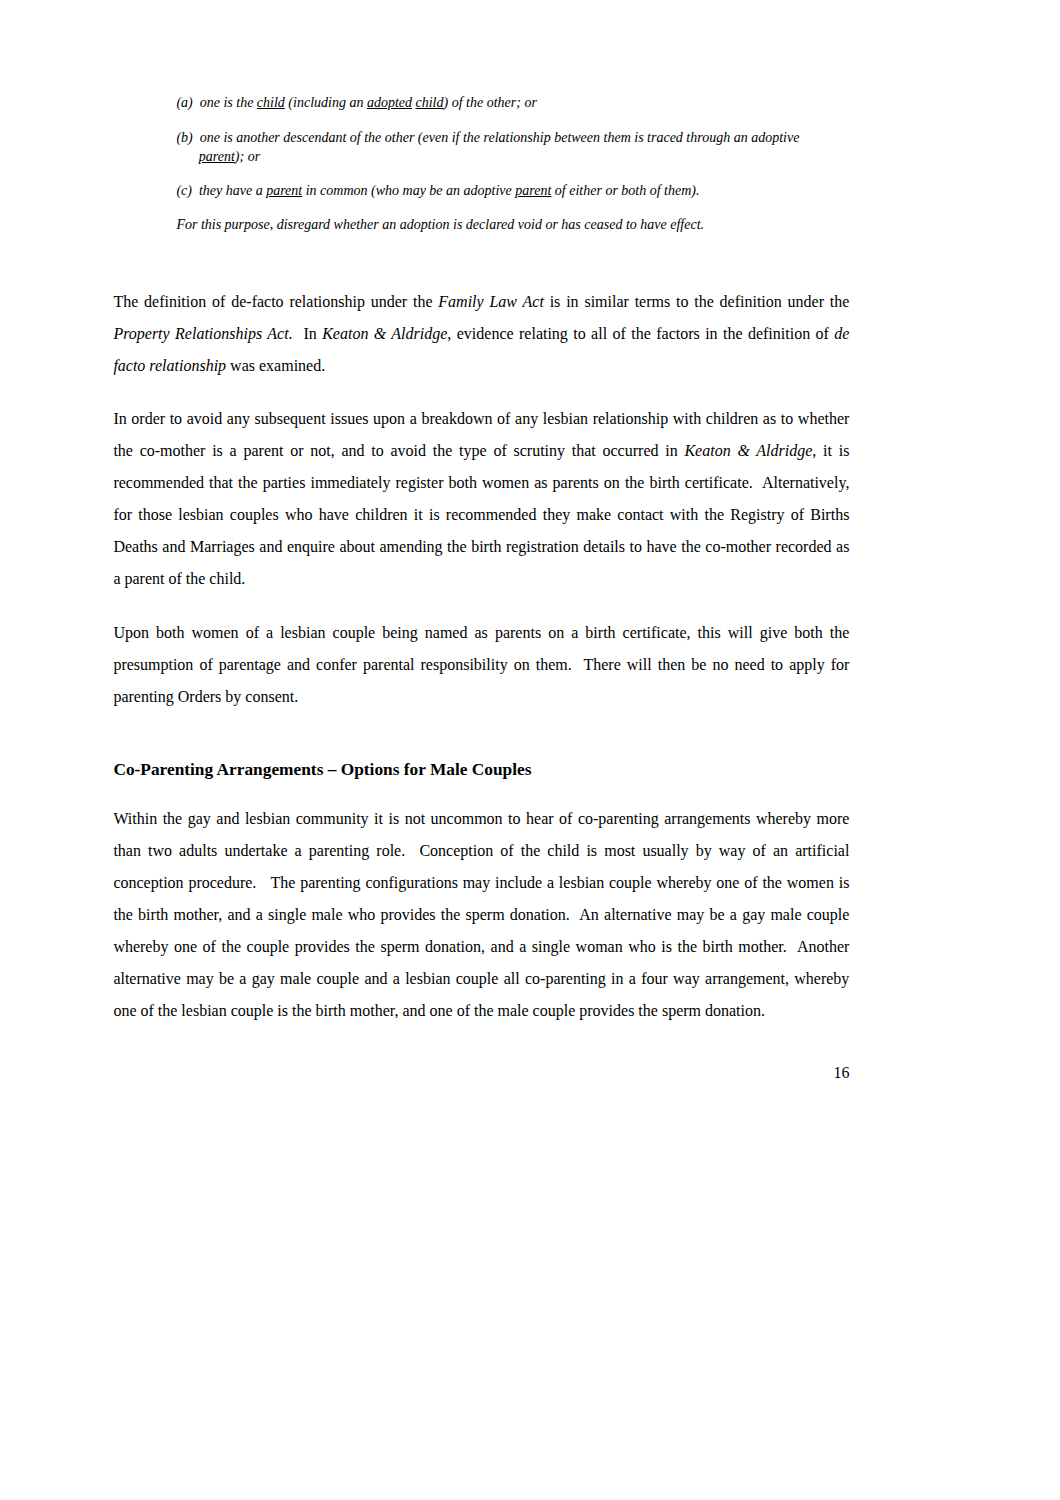(a) one is the child (including an adopted child) of the other; or
(b) one is another descendant of the other (even if the relationship between them is traced through an adoptive parent); or
(c) they have a parent in common (who may be an adoptive parent of either or both of them).
For this purpose, disregard whether an adoption is declared void or has ceased to have effect.
The definition of de-facto relationship under the Family Law Act is in similar terms to the definition under the Property Relationships Act. In Keaton & Aldridge, evidence relating to all of the factors in the definition of de facto relationship was examined.
In order to avoid any subsequent issues upon a breakdown of any lesbian relationship with children as to whether the co-mother is a parent or not, and to avoid the type of scrutiny that occurred in Keaton & Aldridge, it is recommended that the parties immediately register both women as parents on the birth certificate. Alternatively, for those lesbian couples who have children it is recommended they make contact with the Registry of Births Deaths and Marriages and enquire about amending the birth registration details to have the co-mother recorded as a parent of the child.
Upon both women of a lesbian couple being named as parents on a birth certificate, this will give both the presumption of parentage and confer parental responsibility on them. There will then be no need to apply for parenting Orders by consent.
Co-Parenting Arrangements – Options for Male Couples
Within the gay and lesbian community it is not uncommon to hear of co-parenting arrangements whereby more than two adults undertake a parenting role. Conception of the child is most usually by way of an artificial conception procedure. The parenting configurations may include a lesbian couple whereby one of the women is the birth mother, and a single male who provides the sperm donation. An alternative may be a gay male couple whereby one of the couple provides the sperm donation, and a single woman who is the birth mother. Another alternative may be a gay male couple and a lesbian couple all co-parenting in a four way arrangement, whereby one of the lesbian couple is the birth mother, and one of the male couple provides the sperm donation.
16